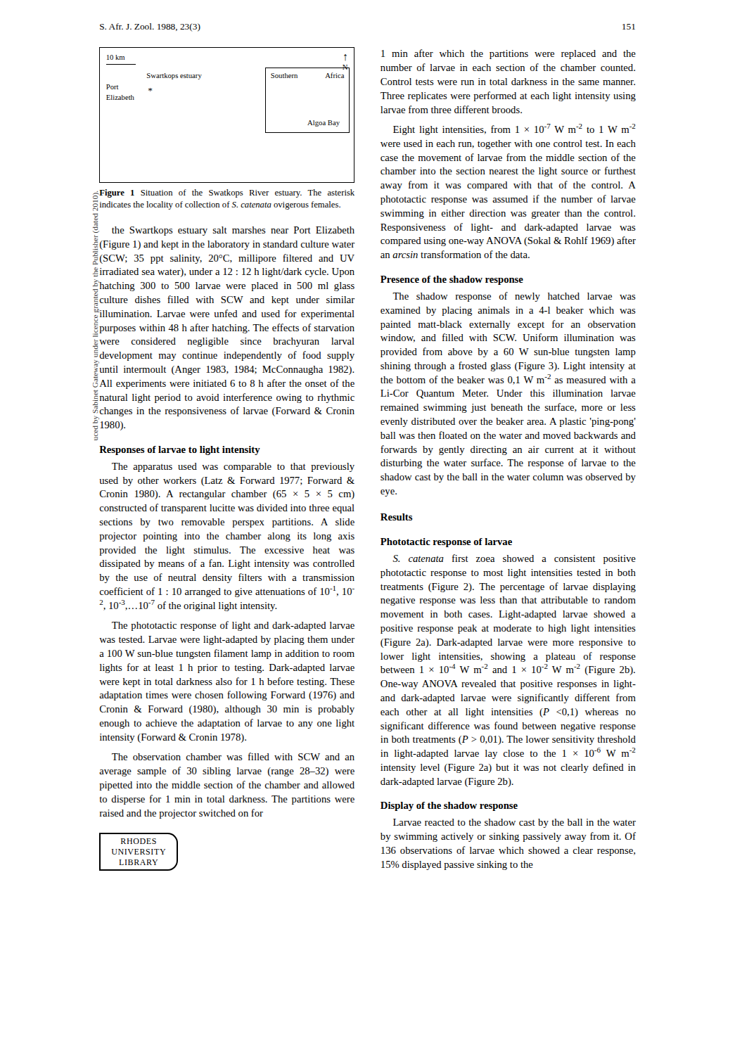S. Afr. J. Zool. 1988, 23(3) 151
uced by Sabinet Gateway under licence granted by the Publisher (dated 2010).
10 km ↑N * Swartkops estuary Port
Elizabeth
Southern Africa Algoa Bay
Figure 1 Situation of the Swatkops River estuary. The asterisk indicates the locality of collection of S. catenata ovigerous females.
the Swartkops estuary salt marshes near Port Elizabeth (Figure 1) and kept in the laboratory in standard culture water (SCW; 35 ppt salinity, 20°C, millipore filtered and UV irradiated sea water), under a 12 : 12 h light/dark cycle. Upon hatching 300 to 500 larvae were placed in 500 ml glass culture dishes filled with SCW and kept under similar illumination. Larvae were unfed and used for experimental purposes within 48 h after hatching. The effects of starvation were considered negligible since brachyuran larval development may continue independently of food supply until intermoult (Anger 1983, 1984; McConnaugha 1982). All experiments were initiated 6 to 8 h after the onset of the natural light period to avoid interference owing to rhythmic changes in the responsiveness of larvae (Forward & Cronin 1980).
Responses of larvae to light intensity
The apparatus used was comparable to that previously used by other workers (Latz & Forward 1977; Forward & Cronin 1980). A rectangular chamber (65 × 5 × 5 cm) constructed of transparent lucitte was divided into three equal sections by two removable perspex partitions. A slide projector pointing into the chamber along its long axis provided the light stimulus. The excessive heat was dissipated by means of a fan. Light intensity was controlled by the use of neutral density filters with a transmission coefficient of 1 : 10 arranged to give attenuations of 10-1, 10-2, 10-3,…10-7 of the original light intensity.
The phototactic response of light and dark-adapted larvae was tested. Larvae were light-adapted by placing them under a 100 W sun-blue tungsten filament lamp in addition to room lights for at least 1 h prior to testing. Dark-adapted larvae were kept in total darkness also for 1 h before testing. These adaptation times were chosen following Forward (1976) and Cronin & Forward (1980), although 30 min is probably enough to achieve the adaptation of larvae to any one light intensity (Forward & Cronin 1978).
The observation chamber was filled with SCW and an average sample of 30 sibling larvae (range 28–32) were pipetted into the middle section of the chamber and allowed to disperse for 1 min in total darkness. The partitions were raised and the projector switched on for
RHODES
UNIVERSITY
LIBRARY
1 min after which the partitions were replaced and the number of larvae in each section of the chamber counted. Control tests were run in total darkness in the same manner. Three replicates were performed at each light intensity using larvae from three different broods.
Eight light intensities, from 1 × 10-7 W m-2 to 1 W m-2 were used in each run, together with one control test. In each case the movement of larvae from the middle section of the chamber into the section nearest the light source or furthest away from it was compared with that of the control. A phototactic response was assumed if the number of larvae swimming in either direction was greater than the control. Responsiveness of light- and dark-adapted larvae was compared using one-way ANOVA (Sokal & Rohlf 1969) after an arcsin transformation of the data.
Presence of the shadow response
The shadow response of newly hatched larvae was examined by placing animals in a 4-l beaker which was painted matt-black externally except for an observation window, and filled with SCW. Uniform illumination was provided from above by a 60 W sun-blue tungsten lamp shining through a frosted glass (Figure 3). Light intensity at the bottom of the beaker was 0,1 W m-2 as measured with a Li-Cor Quantum Meter. Under this illumination larvae remained swimming just beneath the surface, more or less evenly distributed over the beaker area. A plastic 'ping-pong' ball was then floated on the water and moved backwards and forwards by gently directing an air current at it without disturbing the water surface. The response of larvae to the shadow cast by the ball in the water column was observed by eye.
Results
Phototactic response of larvae
S. catenata first zoea showed a consistent positive phototactic response to most light intensities tested in both treatments (Figure 2). The percentage of larvae displaying negative response was less than that attributable to random movement in both cases. Light-adapted larvae showed a positive response peak at moderate to high light intensities (Figure 2a). Dark-adapted larvae were more responsive to lower light intensities, showing a plateau of response between 1 × 10-4 W m-2 and 1 × 10-2 W m-2 (Figure 2b). One-way ANOVA revealed that positive responses in light- and dark-adapted larvae were significantly different from each other at all light intensities (P <0,1) whereas no significant difference was found between negative response in both treatments (P > 0,01). The lower sensitivity threshold in light-adapted larvae lay close to the 1 × 10-6 W m-2 intensity level (Figure 2a) but it was not clearly defined in dark-adapted larvae (Figure 2b).
Display of the shadow response
Larvae reacted to the shadow cast by the ball in the water by swimming actively or sinking passively away from it. Of 136 observations of larvae which showed a clear response, 15% displayed passive sinking to the